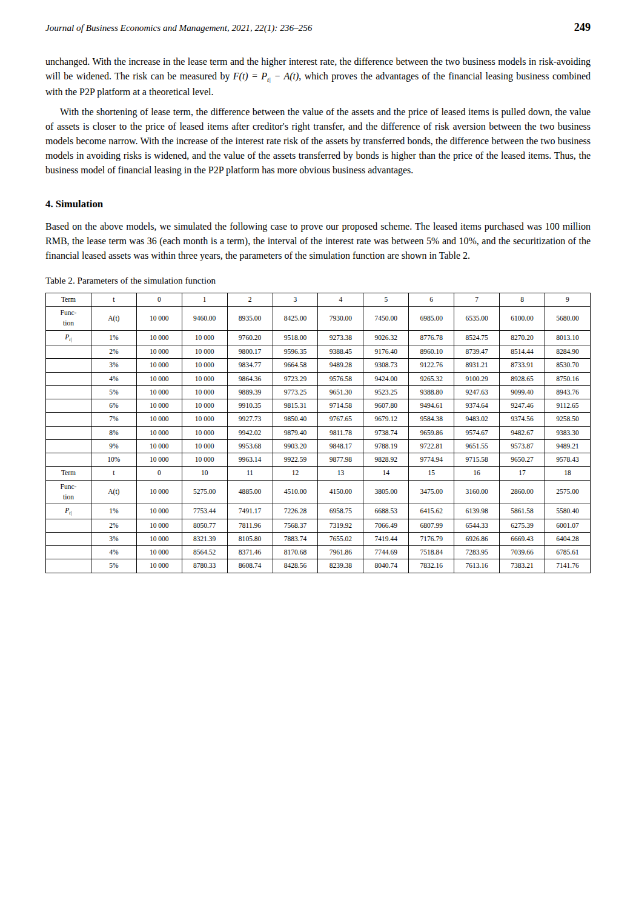Journal of Business Economics and Management, 2021, 22(1): 236–256 249
unchanged. With the increase in the lease term and the higher interest rate, the difference between the two business models in risk-avoiding will be widened. The risk can be measured by F(t) = Pt| − A(t), which proves the advantages of the financial leasing business combined with the P2P platform at a theoretical level.
With the shortening of lease term, the difference between the value of the assets and the price of leased items is pulled down, the value of assets is closer to the price of leased items after creditor's right transfer, and the difference of risk aversion between the two business models become narrow. With the increase of the interest rate risk of the assets by transferred bonds, the difference between the two business models in avoiding risks is widened, and the value of the assets transferred by bonds is higher than the price of the leased items. Thus, the business model of financial leasing in the P2P platform has more obvious business advantages.
4. Simulation
Based on the above models, we simulated the following case to prove our proposed scheme. The leased items purchased was 100 million RMB, the lease term was 36 (each month is a term), the interval of the interest rate was between 5% and 10%, and the securitization of the financial leased assets was within three years, the parameters of the simulation function are shown in Table 2.
Table 2. Parameters of the simulation function
| Term | t | 0 | 1 | 2 | 3 | 4 | 5 | 6 | 7 | 8 | 9 |
| --- | --- | --- | --- | --- | --- | --- | --- | --- | --- | --- | --- |
| Func- tion | A(t) | 10 000 | 9460.00 | 8935.00 | 8425.00 | 7930.00 | 7450.00 | 6985.00 | 6535.00 | 6100.00 | 5680.00 |
| P t/ | 1% | 10 000 | 10 000 | 9760.20 | 9518.00 | 9273.38 | 9026.32 | 8776.78 | 8524.75 | 8270.20 | 8013.10 |
| | 2% | 10 000 | 10 000 | 9800.17 | 9596.35 | 9388.45 | 9176.40 | 8960.10 | 8739.47 | 8514.44 | 8284.90 |
| | 3% | 10 000 | 10 000 | 9834.77 | 9664.58 | 9489.28 | 9308.73 | 9122.76 | 8931.21 | 8733.91 | 8530.70 |
| | 4% | 10 000 | 10 000 | 9864.36 | 9723.29 | 9576.58 | 9424.00 | 9265.32 | 9100.29 | 8928.65 | 8750.16 |
| | 5% | 10 000 | 10 000 | 9889.39 | 9773.25 | 9651.30 | 9523.25 | 9388.80 | 9247.63 | 9099.40 | 8943.76 |
| | 6% | 10 000 | 10 000 | 9910.35 | 9815.31 | 9714.58 | 9607.80 | 9494.61 | 9374.64 | 9247.46 | 9112.65 |
| | 7% | 10 000 | 10 000 | 9927.73 | 9850.40 | 9767.65 | 9679.12 | 9584.38 | 9483.02 | 9374.56 | 9258.50 |
| | 8% | 10 000 | 10 000 | 9942.02 | 9879.40 | 9811.78 | 9738.74 | 9659.86 | 9574.67 | 9482.67 | 9383.30 |
| | 9% | 10 000 | 10 000 | 9953.68 | 9903.20 | 9848.17 | 9788.19 | 9722.81 | 9651.55 | 9573.87 | 9489.21 |
| | 10% | 10 000 | 10 000 | 9963.14 | 9922.59 | 9877.98 | 9828.92 | 9774.94 | 9715.58 | 9650.27 | 9578.43 |
| Term | t | 0 | 10 | 11 | 12 | 13 | 14 | 15 | 16 | 17 | 18 |
| Func- tion | A(t) | 10 000 | 5275.00 | 4885.00 | 4510.00 | 4150.00 | 3805.00 | 3475.00 | 3160.00 | 2860.00 | 2575.00 |
| P t/ | 1% | 10 000 | 7753.44 | 7491.17 | 7226.28 | 6958.75 | 6688.53 | 6415.62 | 6139.98 | 5861.58 | 5580.40 |
| | 2% | 10 000 | 8050.77 | 7811.96 | 7568.37 | 7319.92 | 7066.49 | 6807.99 | 6544.33 | 6275.39 | 6001.07 |
| | 3% | 10 000 | 8321.39 | 8105.80 | 7883.74 | 7655.02 | 7419.44 | 7176.79 | 6926.86 | 6669.43 | 6404.28 |
| | 4% | 10 000 | 8564.52 | 8371.46 | 8170.68 | 7961.86 | 7744.69 | 7518.84 | 7283.95 | 7039.66 | 6785.61 |
| | 5% | 10 000 | 8780.33 | 8608.74 | 8428.56 | 8239.38 | 8040.74 | 7832.16 | 7613.16 | 7383.21 | 7141.76 |